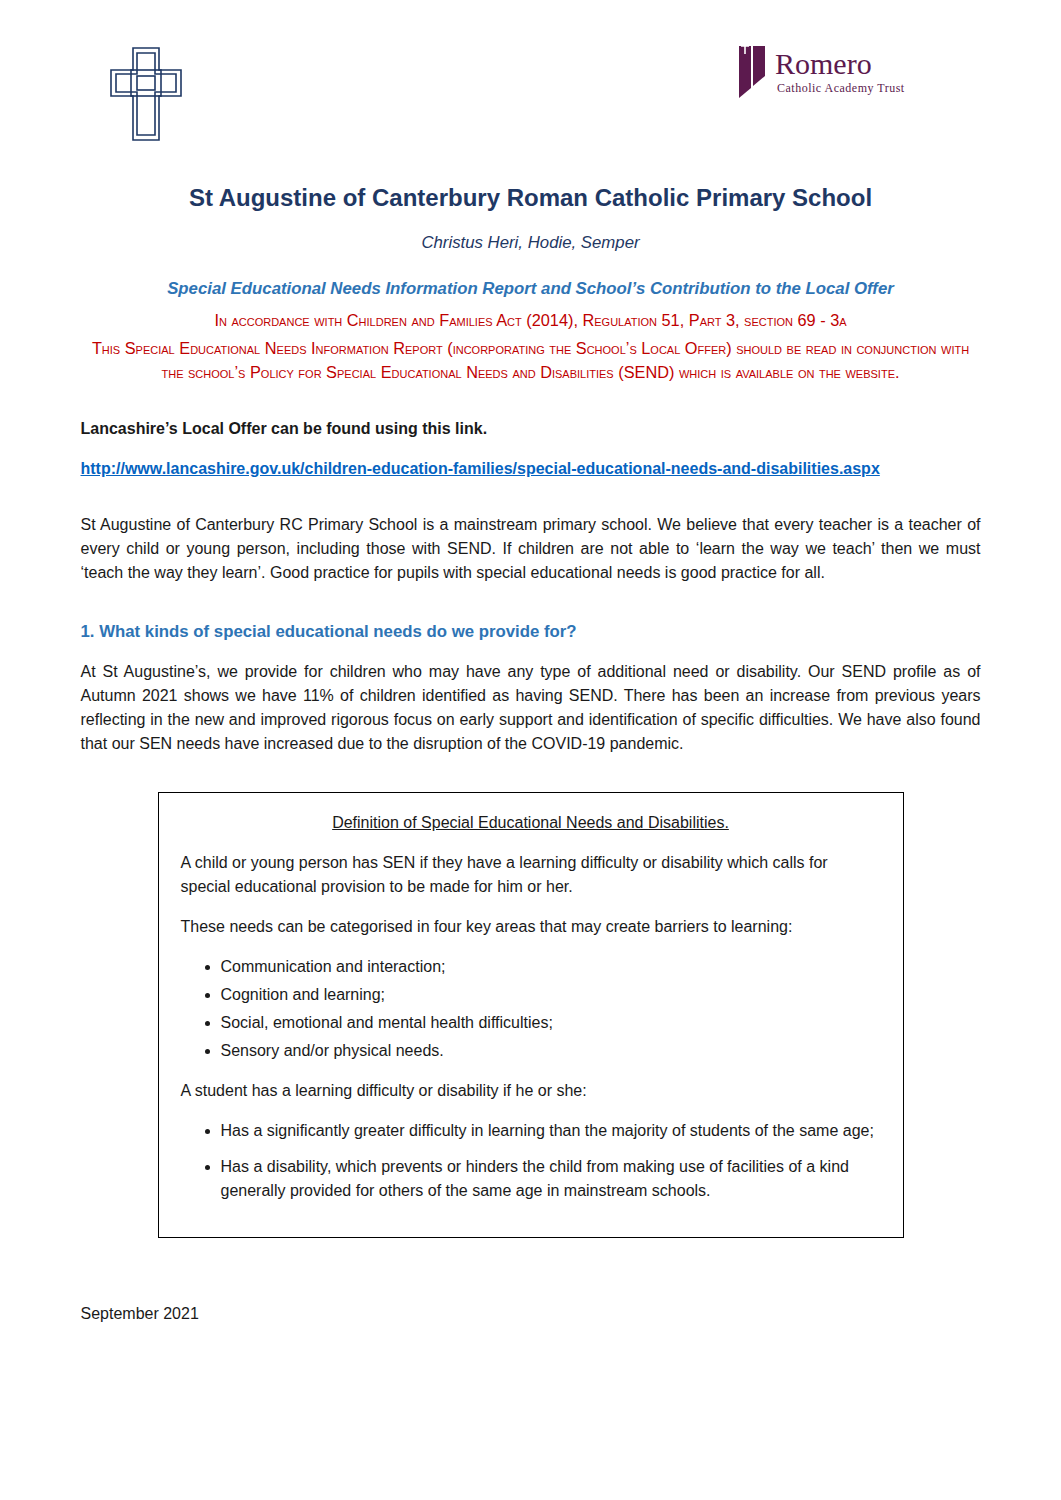Romero Catholic Academy Trust
St Augustine of Canterbury Roman Catholic Primary School
Christus Heri, Hodie, Semper
Special Educational Needs Information Report and School’s Contribution to the Local Offer
In accordance with Children and Families Act (2014), Regulation 51, Part 3, section 69 - 3a
This Special Educational Needs Information Report (incorporating the School’s Local Offer) should be read in conjunction with the school’s Policy for Special Educational Needs and Disabilities (SEND) which is available on the website.
Lancashire’s Local Offer can be found using this link.
http://www.lancashire.gov.uk/children-education-families/special-educational-needs-and-disabilities.aspx
St Augustine of Canterbury RC Primary School is a mainstream primary school. We believe that every teacher is a teacher of every child or young person, including those with SEND. If children are not able to ‘learn the way we teach’ then we must ‘teach the way they learn’. Good practice for pupils with special educational needs is good practice for all.
1. What kinds of special educational needs do we provide for?
At St Augustine’s, we provide for children who may have any type of additional need or disability. Our SEND profile as of Autumn 2021 shows we have 11% of children identified as having SEND. There has been an increase from previous years reflecting in the new and improved rigorous focus on early support and identification of specific difficulties. We have also found that our SEN needs have increased due to the disruption of the COVID-19 pandemic.
Definition of Special Educational Needs and Disabilities.
A child or young person has SEN if they have a learning difficulty or disability which calls for special educational provision to be made for him or her.
These needs can be categorised in four key areas that may create barriers to learning:
Communication and interaction;
Cognition and learning;
Social, emotional and mental health difficulties;
Sensory and/or physical needs.
A student has a learning difficulty or disability if he or she:
Has a significantly greater difficulty in learning than the majority of students of the same age;
Has a disability, which prevents or hinders the child from making use of facilities of a kind generally provided for others of the same age in mainstream schools.
September 2021